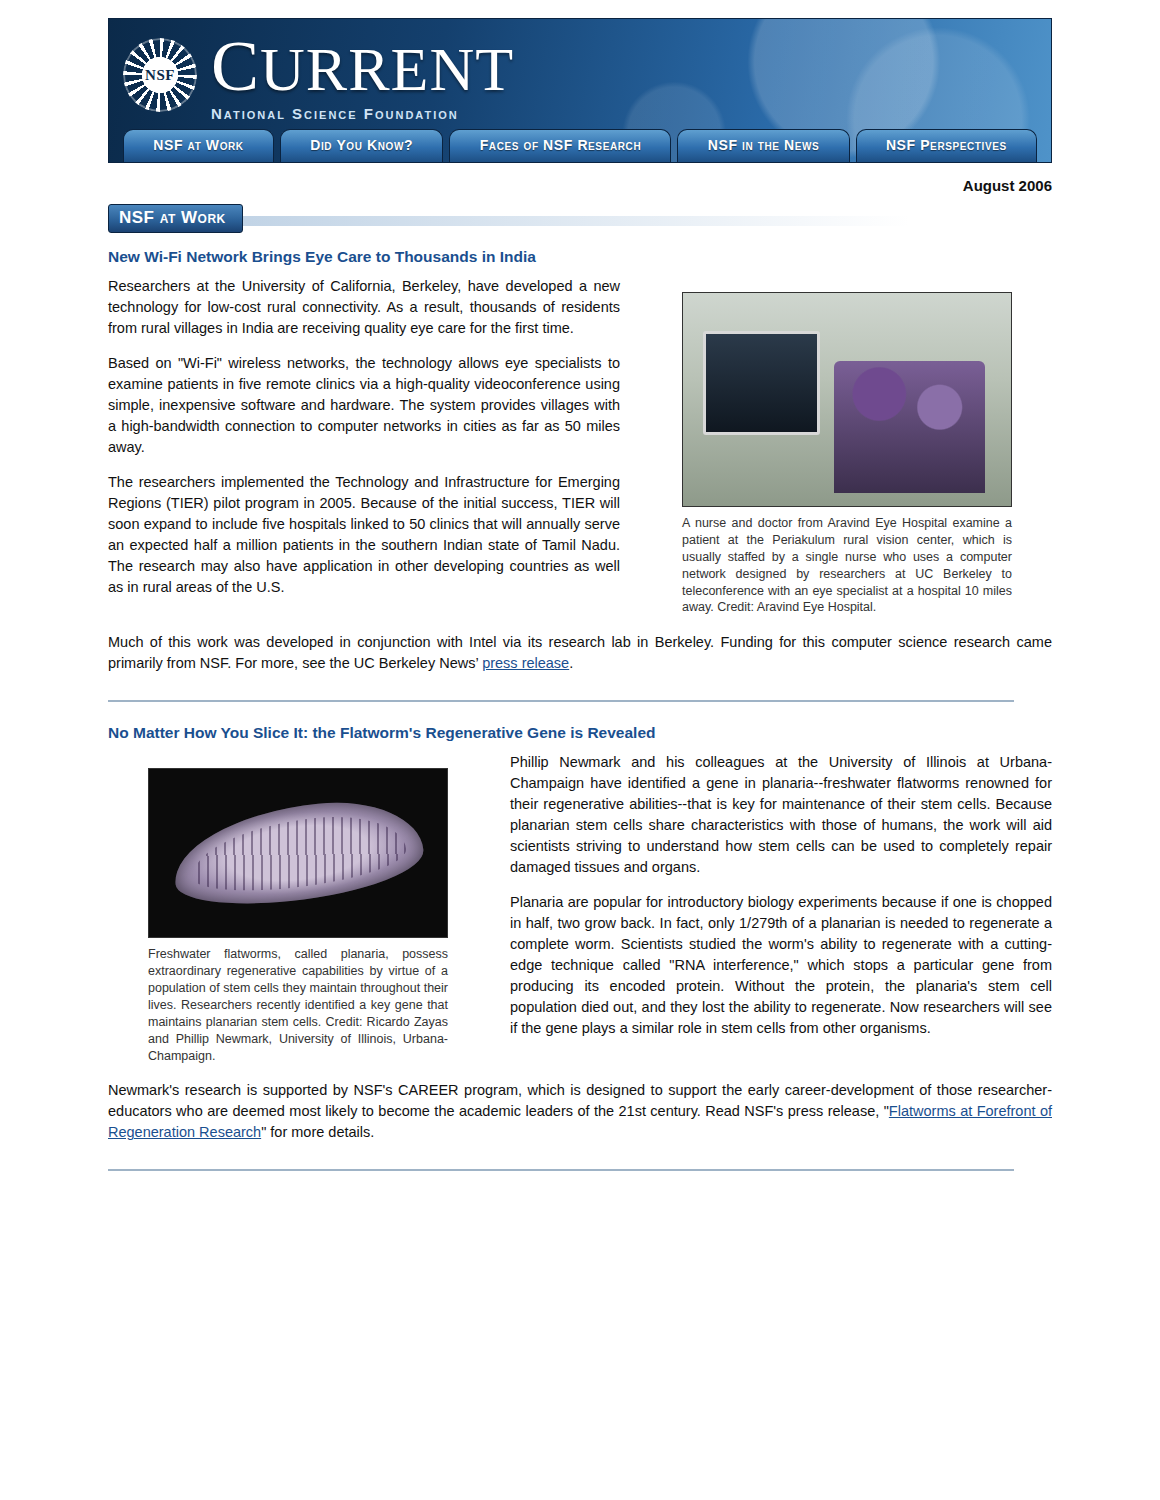CURRENT National Science Foundation
NSF at Work Did You Know? Faces of NSF Research NSF in the News NSF Perspectives
August 2006
NSF at Work
New Wi-Fi Network Brings Eye Care to Thousands in India
Researchers at the University of California, Berkeley, have developed a new technology for low-cost rural connectivity. As a result, thousands of residents from rural villages in India are receiving quality eye care for the first time.
Based on "Wi-Fi" wireless networks, the technology allows eye specialists to examine patients in five remote clinics via a high-quality videoconference using simple, inexpensive software and hardware. The system provides villages with a high-bandwidth connection to computer networks in cities as far as 50 miles away.
The researchers implemented the Technology and Infrastructure for Emerging Regions (TIER) pilot program in 2005. Because of the initial success, TIER will soon expand to include five hospitals linked to 50 clinics that will annually serve an expected half a million patients in the southern Indian state of Tamil Nadu. The research may also have application in other developing countries as well as in rural areas of the U.S.
A nurse and doctor from Aravind Eye Hospital examine a patient at the Periakulum rural vision center, which is usually staffed by a single nurse who uses a computer network designed by researchers at UC Berkeley to teleconference with an eye specialist at a hospital 10 miles away. Credit: Aravind Eye Hospital.
Much of this work was developed in conjunction with Intel via its research lab in Berkeley. Funding for this computer science research came primarily from NSF. For more, see the UC Berkeley News’ press release.
No Matter How You Slice It: the Flatworm's Regenerative Gene is Revealed
Freshwater flatworms, called planaria, possess extraordinary regenerative capabilities by virtue of a population of stem cells they maintain throughout their lives. Researchers recently identified a key gene that maintains planarian stem cells. Credit: Ricardo Zayas and Phillip Newmark, University of Illinois, Urbana-Champaign.
Phillip Newmark and his colleagues at the University of Illinois at Urbana-Champaign have identified a gene in planaria--freshwater flatworms renowned for their regenerative abilities--that is key for maintenance of their stem cells. Because planarian stem cells share characteristics with those of humans, the work will aid scientists striving to understand how stem cells can be used to completely repair damaged tissues and organs.
Planaria are popular for introductory biology experiments because if one is chopped in half, two grow back. In fact, only 1/279th of a planarian is needed to regenerate a complete worm. Scientists studied the worm's ability to regenerate with a cutting-edge technique called "RNA interference," which stops a particular gene from producing its encoded protein. Without the protein, the planaria's stem cell population died out, and they lost the ability to regenerate. Now researchers will see if the gene plays a similar role in stem cells from other organisms.
Newmark's research is supported by NSF's CAREER program, which is designed to support the early career-development of those researcher-educators who are deemed most likely to become the academic leaders of the 21st century. Read NSF's press release, "Flatworms at Forefront of Regeneration Research" for more details.